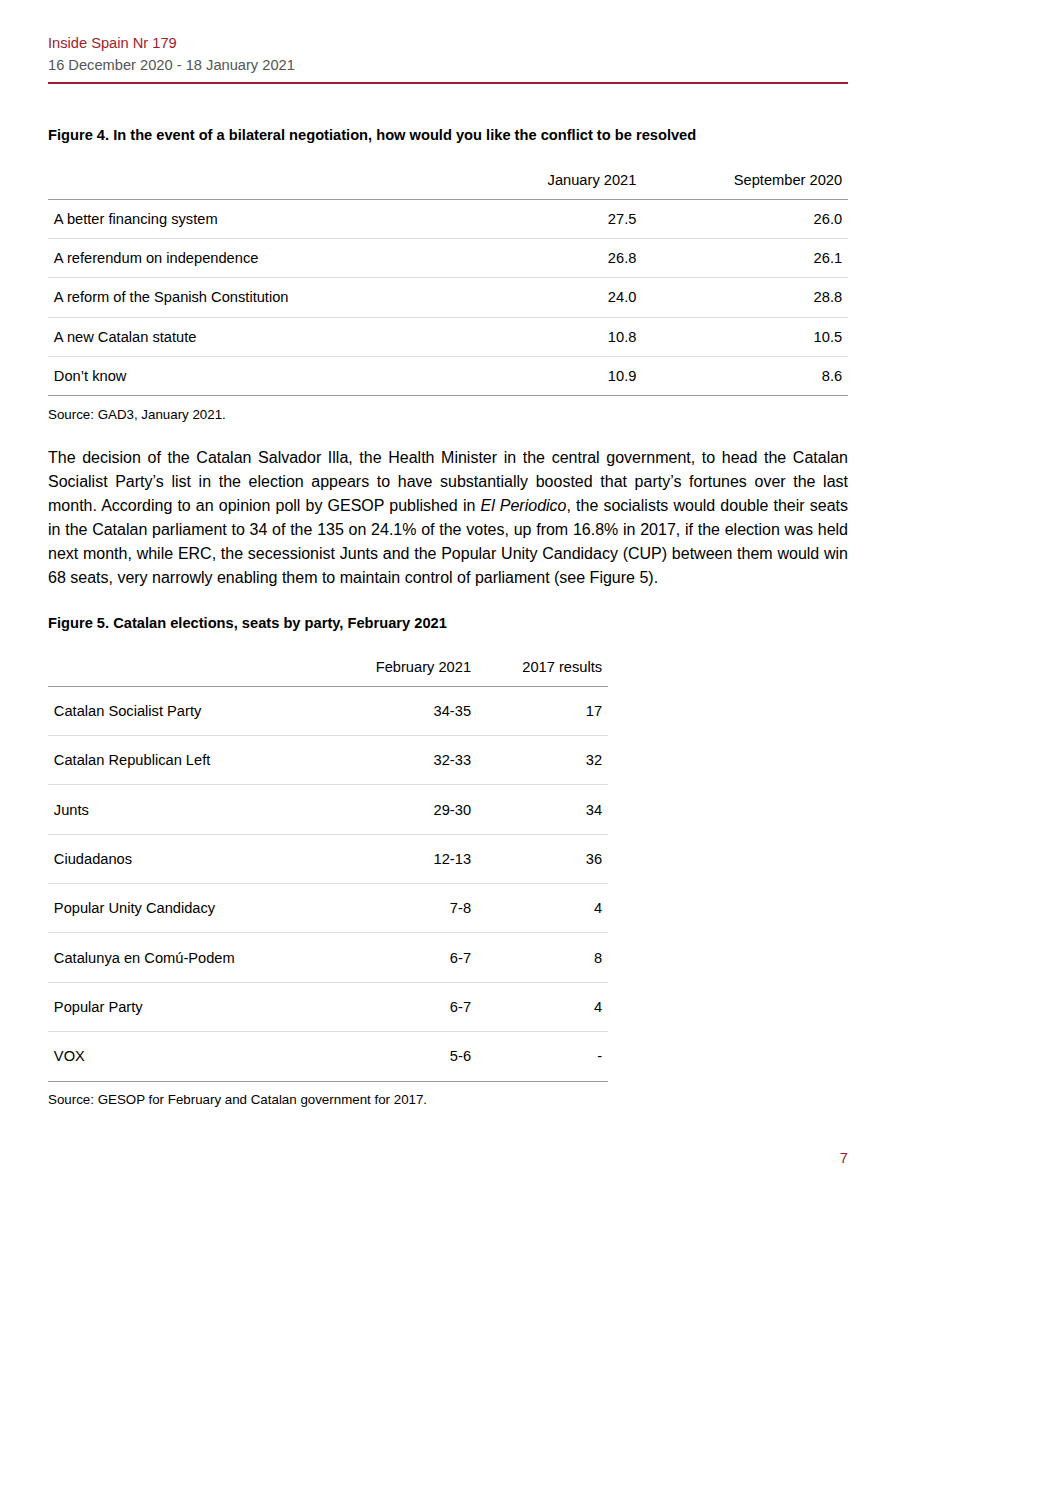Inside Spain Nr 179
16 December 2020 - 18 January 2021
Figure 4. In the event of a bilateral negotiation, how would you like the conflict to be resolved
| | January 2021 | September 2020 |
| --- | --- | --- |
| A better financing system | 27.5 | 26.0 |
| A referendum on independence | 26.8 | 26.1 |
| A reform of the Spanish Constitution | 24.0 | 28.8 |
| A new Catalan statute | 10.8 | 10.5 |
| Don’t know | 10.9 | 8.6 |
Source: GAD3, January 2021.
The decision of the Catalan Salvador Illa, the Health Minister in the central government, to head the Catalan Socialist Party’s list in the election appears to have substantially boosted that party’s fortunes over the last month. According to an opinion poll by GESOP published in El Periodico, the socialists would double their seats in the Catalan parliament to 34 of the 135 on 24.1% of the votes, up from 16.8% in 2017, if the election was held next month, while ERC, the secessionist Junts and the Popular Unity Candidacy (CUP) between them would win 68 seats, very narrowly enabling them to maintain control of parliament (see Figure 5).
Figure 5. Catalan elections, seats by party, February 2021
| | February 2021 | 2017 results |
| --- | --- | --- |
| Catalan Socialist Party | 34-35 | 17 |
| Catalan Republican Left | 32-33 | 32 |
| Junts | 29-30 | 34 |
| Ciudadanos | 12-13 | 36 |
| Popular Unity Candidacy | 7-8 | 4 |
| Catalunya en Comú-Podem | 6-7 | 8 |
| Popular Party | 6-7 | 4 |
| VOX | 5-6 | - |
Source: GESOP for February and Catalan government for 2017.
7